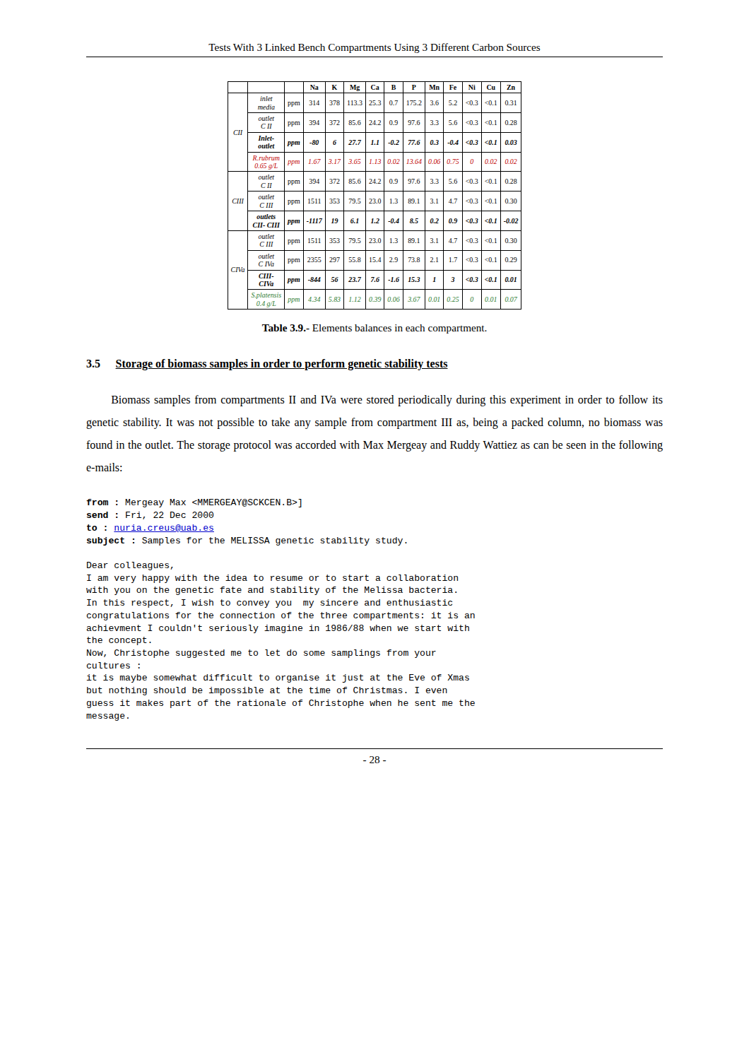Tests With 3 Linked Bench Compartments Using 3 Different Carbon Sources
| | | | Na | K | Mg | Ca | B | P | Mn | Fe | Ni | Cu | Zn |
| --- | --- | --- | --- | --- | --- | --- | --- | --- | --- | --- | --- | --- | --- |
| CII | inlet media | ppm | 314 | 378 | 113.3 | 25.3 | 0.7 | 175.2 | 3.6 | 5.2 | <0.3 | <0.1 | 0.31 |
| outlet C II | ppm | 394 | 372 | 85.6 | 24.2 | 0.9 | 97.6 | 3.3 | 5.6 | <0.3 | <0.1 | 0.28 |
| Inlet- outlet | ppm | -80 | 6 | 27.7 | 1.1 | -0.2 | 77.6 | 0.3 | -0.4 | <0.3 | <0.1 | 0.03 |
| R.rubrum 0.65 g/L | ppm | 1.67 | 3.17 | 3.65 | 1.13 | 0.02 | 13.64 | 0.06 | 0.75 | 0 | 0.02 | 0.02 |
| CIII | outlet C II | ppm | 394 | 372 | 85.6 | 24.2 | 0.9 | 97.6 | 3.3 | 5.6 | <0.3 | <0.1 | 0.28 |
| outlet C III | ppm | 1511 | 353 | 79.5 | 23.0 | 1.3 | 89.1 | 3.1 | 4.7 | <0.3 | <0.1 | 0.30 |
| outlets CII- CIII | ppm | -1117 | 19 | 6.1 | 1.2 | -0.4 | 8.5 | 0.2 | 0.9 | <0.3 | <0.1 | -0.02 |
| CIVa | outlet C III | ppm | 1511 | 353 | 79.5 | 23.0 | 1.3 | 89.1 | 3.1 | 4.7 | <0.3 | <0.1 | 0.30 |
| outlet C IVa | ppm | 2355 | 297 | 55.8 | 15.4 | 2.9 | 73.8 | 2.1 | 1.7 | <0.3 | <0.1 | 0.29 |
| CIII- CIVa | ppm | -844 | 56 | 23.7 | 7.6 | -1.6 | 15.3 | 1 | 3 | <0.3 | <0.1 | 0.01 |
| S.platensis 0.4 g/L | ppm | 4.34 | 5.83 | 1.12 | 0.39 | 0.06 | 3.67 | 0.01 | 0.25 | 0 | 0.01 | 0.07 |
Table 3.9.- Elements balances in each compartment.
3.5 Storage of biomass samples in order to perform genetic stability tests
Biomass samples from compartments II and IVa were stored periodically during this experiment in order to follow its genetic stability. It was not possible to take any sample from compartment III as, being a packed column, no biomass was found in the outlet. The storage protocol was accorded with Max Mergeay and Ruddy Wattiez as can be seen in the following e-mails:
from : Mergeay Max <MMERGEAY@SCKCEN.B>]
send : Fri, 22 Dec 2000
to : nuria.creus@uab.es
subject : Samples for the MELISSA genetic stability study.

Dear colleagues,
I am very happy with the idea to resume or to start a collaboration
with you on the genetic fate and stability of the Melissa bacteria.
In this respect, I wish to convey you  my sincere and enthusiastic
congratulations for the connection of the three compartments: it is an
achievment I couldn't seriously imagine in 1986/88 when we start with
the concept.
Now, Christophe suggested me to let do some samplings from your
cultures :
it is maybe somewhat difficult to organise it just at the Eve of Xmas
but nothing should be impossible at the time of Christmas. I even
guess it makes part of the rationale of Christophe when he sent me the
message.
- 28 -